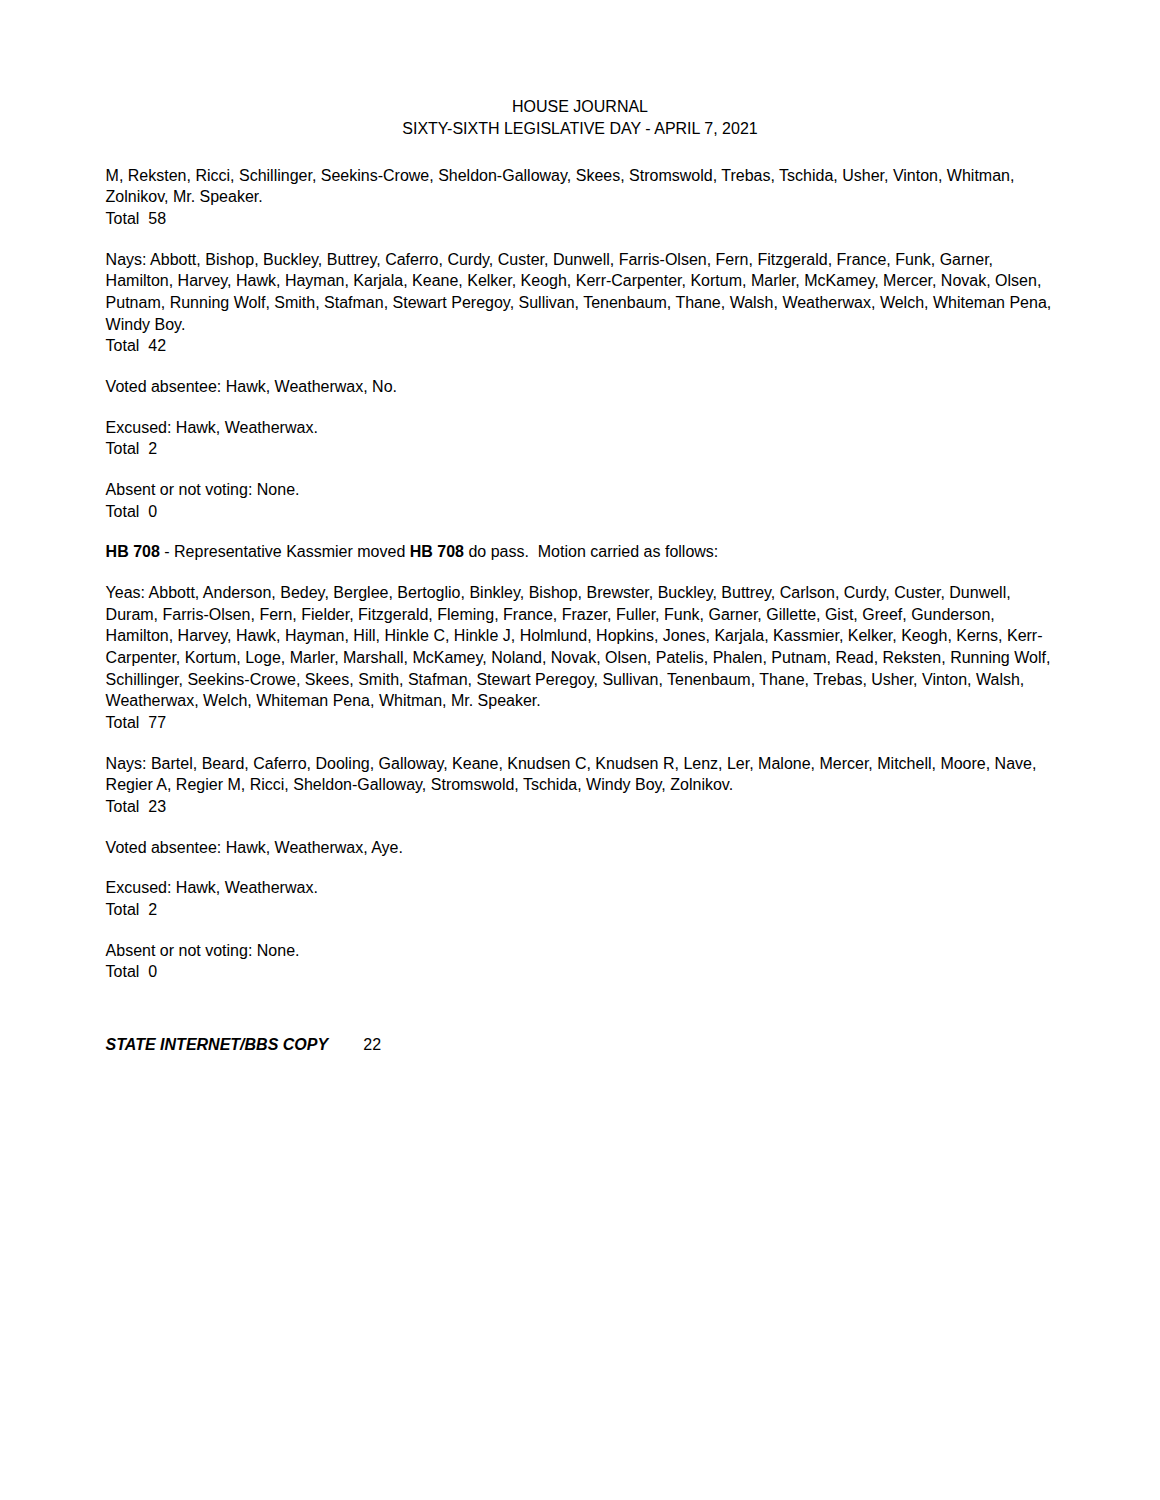HOUSE JOURNAL
SIXTY-SIXTH LEGISLATIVE DAY - APRIL 7, 2021
M, Reksten, Ricci, Schillinger, Seekins-Crowe, Sheldon-Galloway, Skees, Stromswold, Trebas, Tschida, Usher, Vinton, Whitman, Zolnikov, Mr. Speaker.
Total 58
Nays: Abbott, Bishop, Buckley, Buttrey, Caferro, Curdy, Custer, Dunwell, Farris-Olsen, Fern, Fitzgerald, France, Funk, Garner, Hamilton, Harvey, Hawk, Hayman, Karjala, Keane, Kelker, Keogh, Kerr-Carpenter, Kortum, Marler, McKamey, Mercer, Novak, Olsen, Putnam, Running Wolf, Smith, Stafman, Stewart Peregoy, Sullivan, Tenenbaum, Thane, Walsh, Weatherwax, Welch, Whiteman Pena, Windy Boy.
Total 42
Voted absentee: Hawk, Weatherwax, No.
Excused: Hawk, Weatherwax.
Total 2
Absent or not voting: None.
Total 0
HB 708 - Representative Kassmier moved HB 708 do pass. Motion carried as follows:
Yeas: Abbott, Anderson, Bedey, Berglee, Bertoglio, Binkley, Bishop, Brewster, Buckley, Buttrey, Carlson, Curdy, Custer, Dunwell, Duram, Farris-Olsen, Fern, Fielder, Fitzgerald, Fleming, France, Frazer, Fuller, Funk, Garner, Gillette, Gist, Greef, Gunderson, Hamilton, Harvey, Hawk, Hayman, Hill, Hinkle C, Hinkle J, Holmlund, Hopkins, Jones, Karjala, Kassmier, Kelker, Keogh, Kerns, Kerr-Carpenter, Kortum, Loge, Marler, Marshall, McKamey, Noland, Novak, Olsen, Patelis, Phalen, Putnam, Read, Reksten, Running Wolf, Schillinger, Seekins-Crowe, Skees, Smith, Stafman, Stewart Peregoy, Sullivan, Tenenbaum, Thane, Trebas, Usher, Vinton, Walsh, Weatherwax, Welch, Whiteman Pena, Whitman, Mr. Speaker.
Total 77
Nays: Bartel, Beard, Caferro, Dooling, Galloway, Keane, Knudsen C, Knudsen R, Lenz, Ler, Malone, Mercer, Mitchell, Moore, Nave, Regier A, Regier M, Ricci, Sheldon-Galloway, Stromswold, Tschida, Windy Boy, Zolnikov.
Total 23
Voted absentee: Hawk, Weatherwax, Aye.
Excused: Hawk, Weatherwax.
Total 2
Absent or not voting: None.
Total 0
STATE INTERNET/BBS COPY22